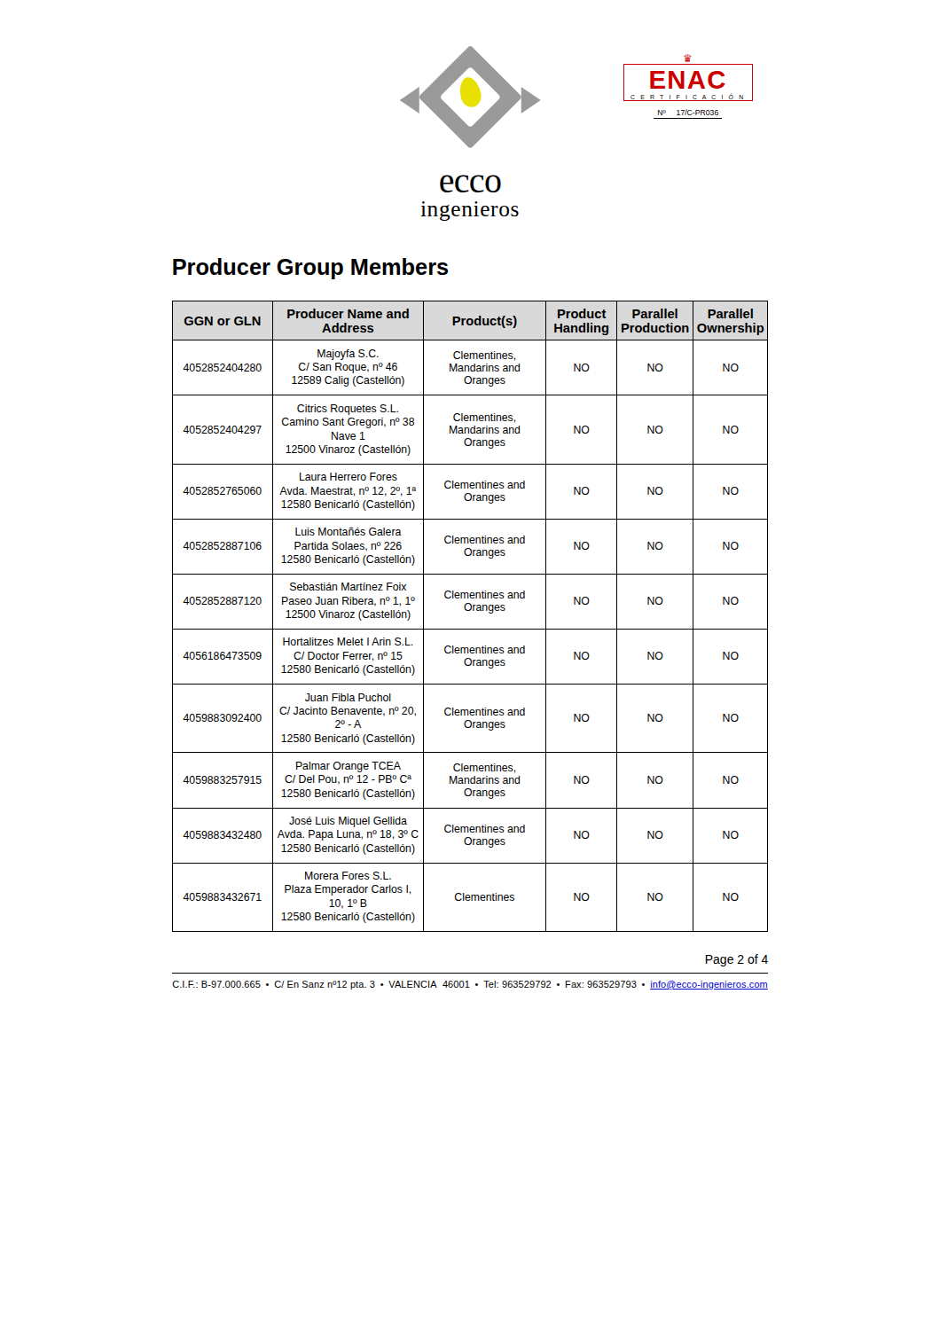ecco
ingenieros
♛
ENAC
C E R T I F I C A C I Ó N
Nº 17/C-PR036
Producer Group Members
| GGN or GLN | Producer Name and Address | Product(s) | Product Handling | Parallel Production | Parallel Ownership |
| --- | --- | --- | --- | --- | --- |
| 4052852404280 | Majoyfa S.C. C/ San Roque, nº 46 12589 Calig (Castellón) | Clementines, Mandarins and Oranges | NO | NO | NO |
| 4052852404297 | Citrics Roquetes S.L. Camino Sant Gregori, nº 38 Nave 1 12500 Vinaroz (Castellón) | Clementines, Mandarins and Oranges | NO | NO | NO |
| 4052852765060 | Laura Herrero Fores Avda. Maestrat, nº 12, 2º, 1ª 12580 Benicarló (Castellón) | Clementines and Oranges | NO | NO | NO |
| 4052852887106 | Luis Montañés Galera Partida Solaes, nº 226 12580 Benicarló (Castellón) | Clementines and Oranges | NO | NO | NO |
| 4052852887120 | Sebastián Martínez Foix Paseo Juan Ribera, nº 1, 1º 12500 Vinaroz (Castellón) | Clementines and Oranges | NO | NO | NO |
| 4056186473509 | Hortalitzes Melet I Arin S.L. C/ Doctor Ferrer, nº 15 12580 Benicarló (Castellón) | Clementines and Oranges | NO | NO | NO |
| 4059883092400 | Juan Fibla Puchol C/ Jacinto Benavente, nº 20, 2º - A 12580 Benicarló (Castellón) | Clementines and Oranges | NO | NO | NO |
| 4059883257915 | Palmar Orange TCEA C/ Del Pou, nº 12 - PBº Cª 12580 Benicarló (Castellón) | Clementines, Mandarins and Oranges | NO | NO | NO |
| 4059883432480 | José Luis Miquel Gellida Avda. Papa Luna, nº 18, 3º C 12580 Benicarló (Castellón) | Clementines and Oranges | NO | NO | NO |
| 4059883432671 | Morera Fores S.L. Plaza Emperador Carlos I, 10, 1º B 12580 Benicarló (Castellón) | Clementines | NO | NO | NO |
Page 2 of 4
C.I.F.: B-97.000.665•C/ En Sanz nº12 pta. 3•VALENCIA 46001•Tel: 963529792•Fax: 963529793•info@ecco-ingenieros.com